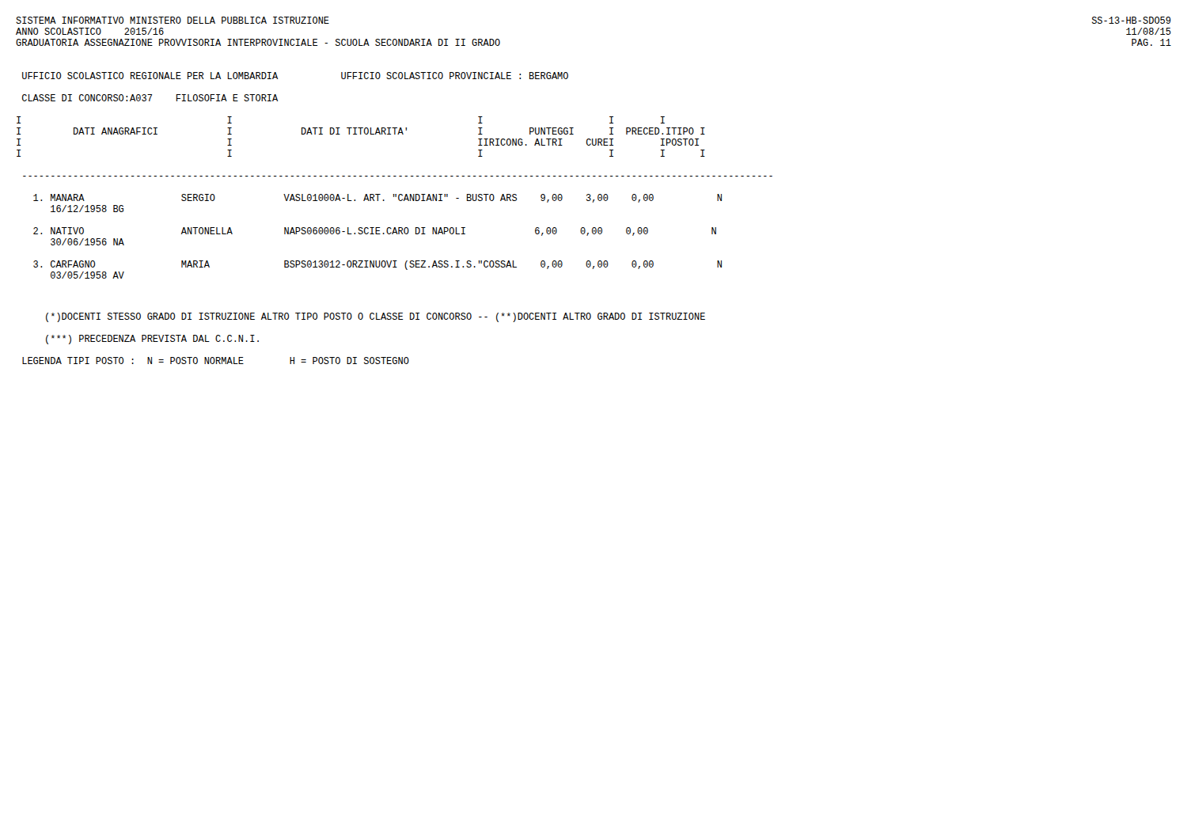SISTEMA INFORMATIVO MINISTERO DELLA PUBBLICA ISTRUZIONE SS-13-HB-SDO59
ANNO SCOLASTICO 2015/1611/08/15
GRADUATORIA ASSEGNAZIONE PROVVISORIA INTERPROVINCIALE - SCUOLA SECONDARIA DI II GRADO PAG. 11
UFFICIO SCOLASTICO REGIONALE PER LA LOMBARDIA UFFICIO SCOLASTICO PROVINCIALE : BERGAMO CLASSE DI CONCORSO:A037 FILOSOFIA E STORIA
| I | | I | | I | | I | I |
| I | DATI ANAGRAFICI | I | DATI DI TITOLARITA' | I | PUNTEGGI | I | PRECED.ITIPO I |
| I | | I | | I | IRICONG. ALTRI CURE | I | IPOSTOI |
| I | | I | | I | | I | I I |
------------------------------------------------------------------------------------------------------------------------------------ 1. MANARA SERGIO VASL01000A-L. ART. "CANDIANI" - BUSTO ARS 9,00 3,00 0,00 N 16/12/1958 BG 2. NATIVO ANTONELLA NAPS060006-L.SCIE.CARO DI NAPOLI 6,00 0,00 0,00 N 30/06/1956 NA 3. CARFAGNO MARIA BSPS013012-ORZINUOVI (SEZ.ASS.I.S."COSSAL 0,00 0,00 0,00 N 03/05/1958 AV
(*)DOCENTI STESSO GRADO DI ISTRUZIONE ALTRO TIPO POSTO O CLASSE DI CONCORSO -- (**)DOCENTI ALTRO GRADO DI ISTRUZIONE (***) PRECEDENZA PREVISTA DAL C.C.N.I. LEGENDA TIPI POSTO : N = POSTO NORMALE H = POSTO DI SOSTEGNO